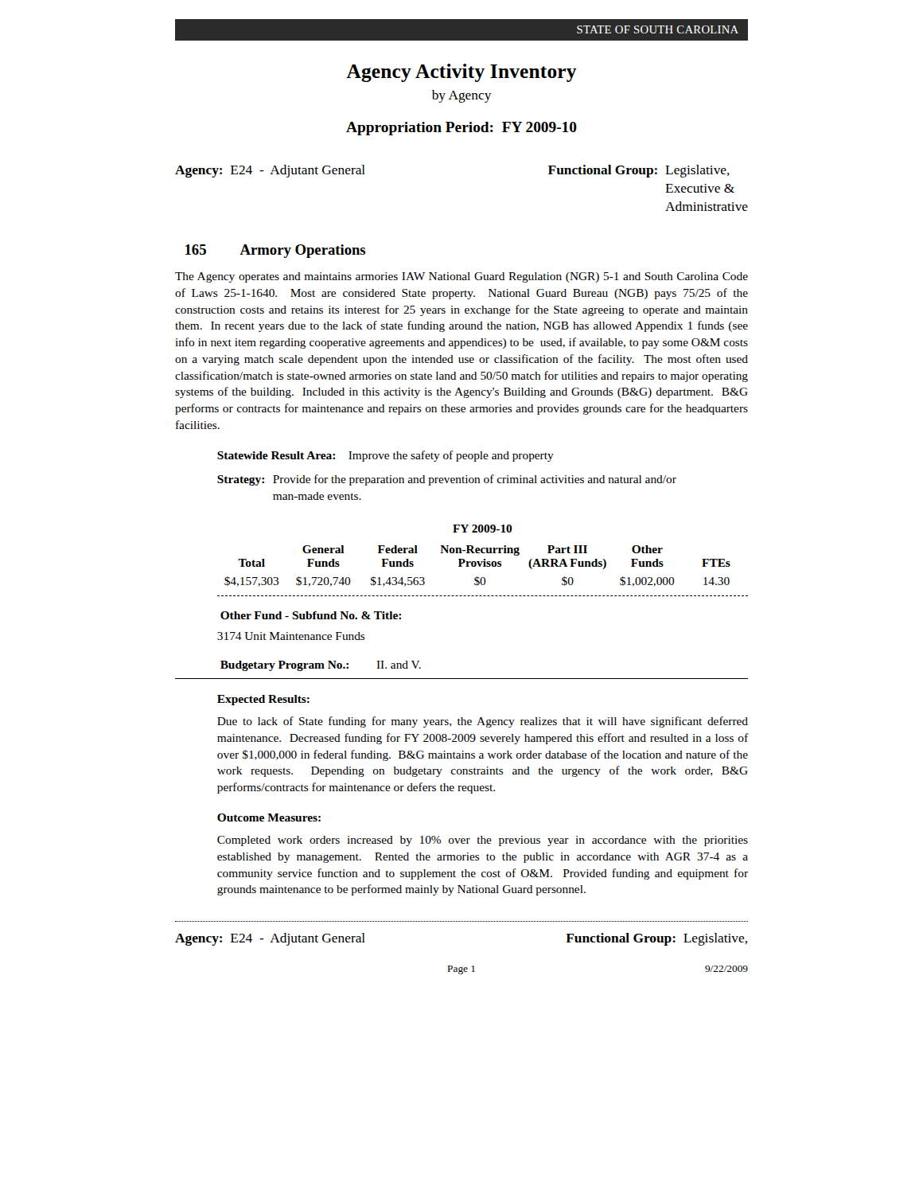STATE OF SOUTH CAROLINA
Agency Activity Inventory
by Agency
Appropriation Period: FY 2009-10
Agency: E24 - Adjutant General
Functional Group: Legislative,
Executive &
Administrative
165 Armory Operations
The Agency operates and maintains armories IAW National Guard Regulation (NGR) 5-1 and South Carolina Code of Laws 25-1-1640. Most are considered State property. National Guard Bureau (NGB) pays 75/25 of the construction costs and retains its interest for 25 years in exchange for the State agreeing to operate and maintain them. In recent years due to the lack of state funding around the nation, NGB has allowed Appendix 1 funds (see info in next item regarding cooperative agreements and appendices) to be used, if available, to pay some O&M costs on a varying match scale dependent upon the intended use or classification of the facility. The most often used classification/match is state-owned armories on state land and 50/50 match for utilities and repairs to major operating systems of the building. Included in this activity is the Agency's Building and Grounds (B&G) department. B&G performs or contracts for maintenance and repairs on these armories and provides grounds care for the headquarters facilities.
Statewide Result Area: Improve the safety of people and property
Strategy:
Provide for the preparation and prevention of criminal activities and natural and/or man-made events.
FY 2009-10
| Total | General Funds | Federal Funds | Non-Recurring Provisos | Part III (ARRA Funds) | Other Funds | FTEs |
| --- | --- | --- | --- | --- | --- | --- |
| $4,157,303 | $1,720,740 | $1,434,563 | $0 | $0 | $1,002,000 | 14.30 |
Other Fund - Subfund No. & Title:
3174 Unit Maintenance Funds
Budgetary Program No.: II. and V.
Expected Results:
Due to lack of State funding for many years, the Agency realizes that it will have significant deferred maintenance. Decreased funding for FY 2008-2009 severely hampered this effort and resulted in a loss of over $1,000,000 in federal funding. B&G maintains a work order database of the location and nature of the work requests. Depending on budgetary constraints and the urgency of the work order, B&G performs/contracts for maintenance or defers the request.
Outcome Measures:
Completed work orders increased by 10% over the previous year in accordance with the priorities established by management. Rented the armories to the public in accordance with AGR 37-4 as a community service function and to supplement the cost of O&M. Provided funding and equipment for grounds maintenance to be performed mainly by National Guard personnel.
Agency: E24 - Adjutant General
Functional Group: Legislative,
Page 1
9/22/2009